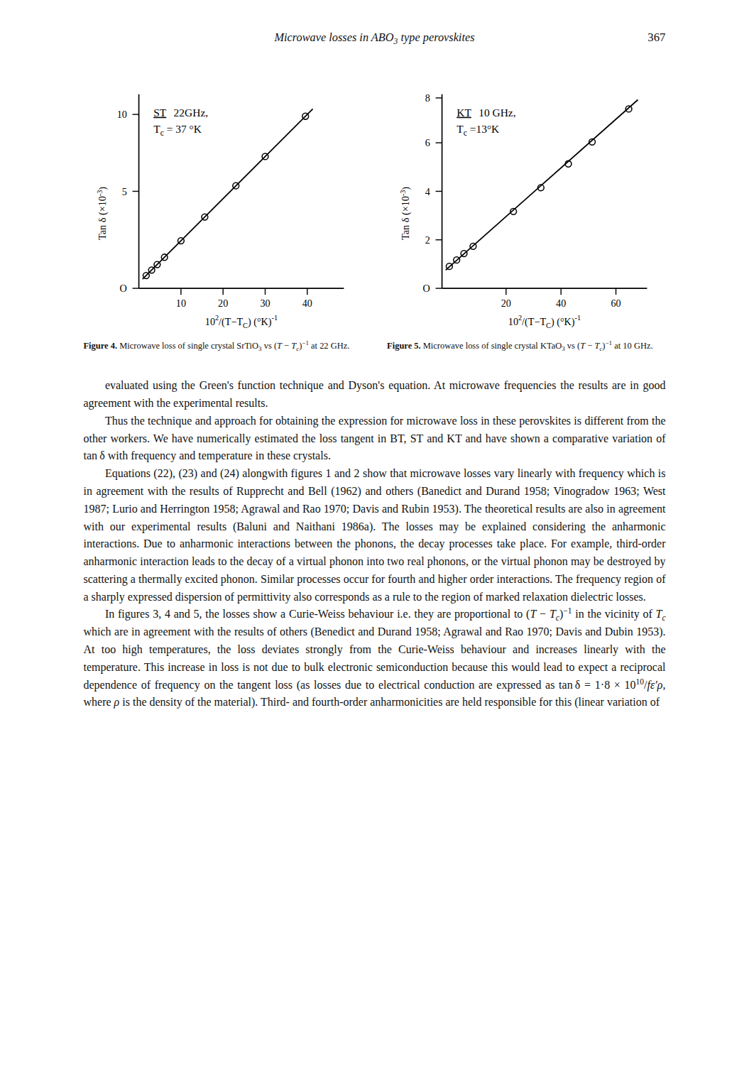Microwave losses in ABO3 type perovskites 367
O 5 10 10 20 30 40 Tan δ (×10-3) 102/(T−TC) (°K)-1 ST 22GHz, Tc = 37 °K
Figure 4. Microwave loss of single crystal SrTiO3 vs (T − Tc)−1 at 22 GHz.
O 2 4 6 8 20 40 60 Tan δ (×10-3) 102/(T−TC) (°K)-1 KT 10 GHz, Tc =13°K
Figure 5. Microwave loss of single crystal KTaO3 vs (T − Tc)−1 at 10 GHz.
evaluated using the Green's function technique and Dyson's equation. At microwave frequencies the results are in good agreement with the experimental results.
Thus the technique and approach for obtaining the expression for microwave loss in these perovskites is different from the other workers. We have numerically estimated the loss tangent in BT, ST and KT and have shown a comparative variation of tan δ with frequency and temperature in these crystals.
Equations (22), (23) and (24) alongwith figures 1 and 2 show that microwave losses vary linearly with frequency which is in agreement with the results of Rupprecht and Bell (1962) and others (Banedict and Durand 1958; Vinogradow 1963; West 1987; Lurio and Herrington 1958; Agrawal and Rao 1970; Davis and Rubin 1953). The theoretical results are also in agreement with our experimental results (Baluni and Naithani 1986a). The losses may be explained considering the anharmonic interactions. Due to anharmonic interactions between the phonons, the decay processes take place. For example, third-order anharmonic interaction leads to the decay of a virtual phonon into two real phonons, or the virtual phonon may be destroyed by scattering a thermally excited phonon. Similar processes occur for fourth and higher order interactions. The frequency region of a sharply expressed dispersion of permittivity also corresponds as a rule to the region of marked relaxation dielectric losses.
In figures 3, 4 and 5, the losses show a Curie-Weiss behaviour i.e. they are proportional to (T − Tc)−1 in the vicinity of Tc which are in agreement with the results of others (Benedict and Durand 1958; Agrawal and Rao 1970; Davis and Dubin 1953). At too high temperatures, the loss deviates strongly from the Curie-Weiss behaviour and increases linearly with the temperature. This increase in loss is not due to bulk electronic semiconduction because this would lead to expect a reciprocal dependence of frequency on the tangent loss (as losses due to electrical conduction are expressed as tan δ = 1·8 × 1010/fε′ρ, where ρ is the density of the material). Third- and fourth-order anharmonicities are held responsible for this (linear variation of